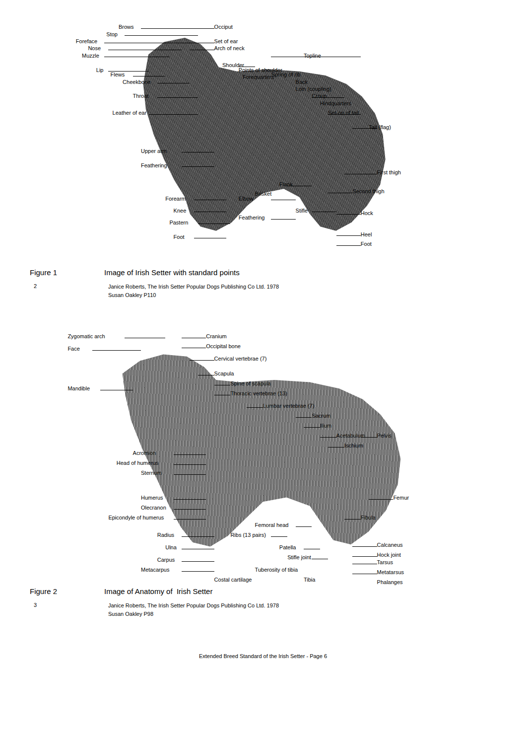Brows Stop Foreface Nose Muzzle Lip Flews Cheekbone Throat Leather of ear Occiput Set of ear Arch of neck Shoulder Points of shoulder Forequarters Spring of rib Back Loin (coupling) Croup Hindquarters Set-on of tail Topline Tail (flag) Upper arm Feathering Forearm Knee Pastern Foot Elbow Brisket Feathering Flank Stifle First thigh Second thigh Hock Heel Foot
Figure 1 Image of Irish Setter with standard points
2 Janice Roberts, The Irish Setter Popular Dogs Publishing Co Ltd. 1978
Susan Oakley P110
Zygomatic arch Face Cranium Occipital bone Cervical vertebrae (7) Scapula Spine of scapula Thoracic vertebrae (13) Lumbar vertebrae (7) Sacrum Ilium Acetabulum Ischium Pelvis Mandible Acromion Head of humerus Sternum Humerus Olecranon Epicondyle of humerus Radius Ulna Carpus Metacarpus Ribs (13 pairs) Femoral head Patella Stifle joint Tuberosity of tibia Costal cartilage Tibia Femur Fibula Calcaneus Hock joint Tarsus Metatarsus Phalanges
Figure 2 Image of Anatomy of Irish Setter
3 Janice Roberts, The Irish Setter Popular Dogs Publishing Co Ltd. 1978
Susan Oakley P98
Extended Breed Standard of the Irish Setter - Page 6